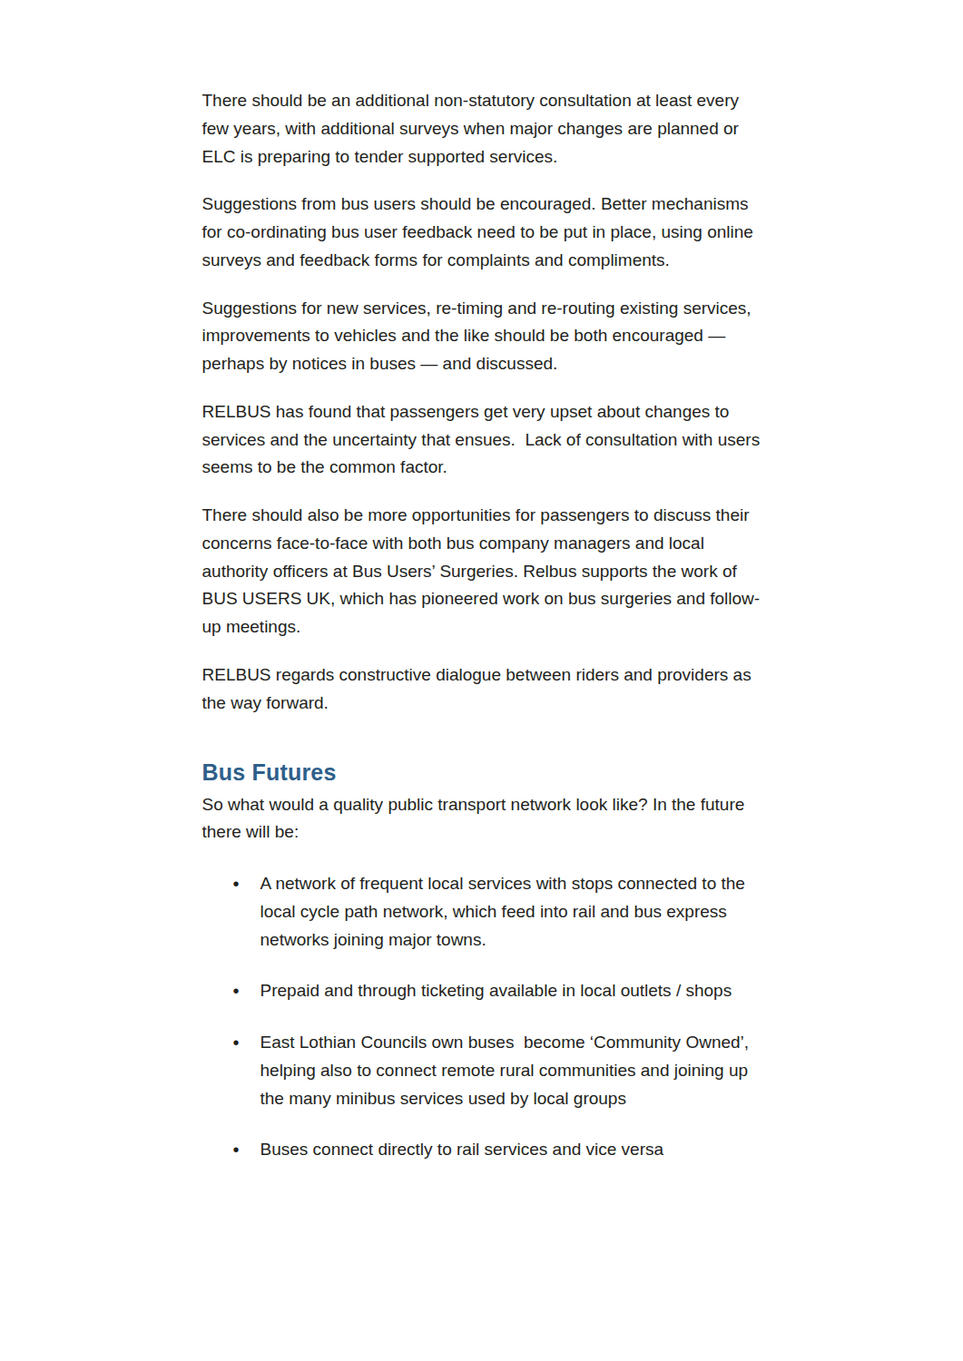There should be an additional non-statutory consultation at least every few years, with additional surveys when major changes are planned or ELC is preparing to tender supported services.
Suggestions from bus users should be encouraged. Better mechanisms for co-ordinating bus user feedback need to be put in place, using online surveys and feedback forms for complaints and compliments.
Suggestions for new services, re-timing and re-routing existing services, improvements to vehicles and the like should be both encouraged — perhaps by notices in buses — and discussed.
RELBUS has found that passengers get very upset about changes to services and the uncertainty that ensues. Lack of consultation with users seems to be the common factor.
There should also be more opportunities for passengers to discuss their concerns face-to-face with both bus company managers and local authority officers at Bus Users’ Surgeries. Relbus supports the work of BUS USERS UK, which has pioneered work on bus surgeries and follow-up meetings.
RELBUS regards constructive dialogue between riders and providers as the way forward.
Bus Futures
So what would a quality public transport network look like? In the future there will be:
A network of frequent local services with stops connected to the local cycle path network, which feed into rail and bus express networks joining major towns.
Prepaid and through ticketing available in local outlets / shops
East Lothian Councils own buses become ‘Community Owned’, helping also to connect remote rural communities and joining up the many minibus services used by local groups
Buses connect directly to rail services and vice versa